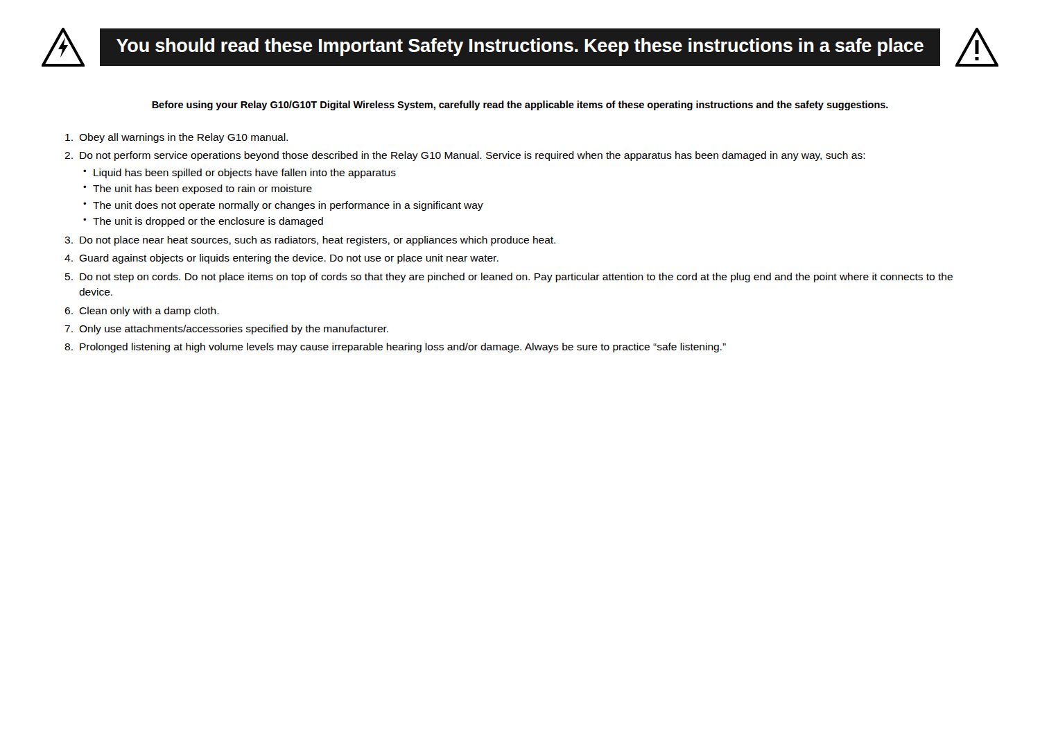You should read these Important Safety Instructions. Keep these instructions in a safe place
Before using your Relay G10/G10T Digital Wireless System, carefully read the applicable items of these operating instructions and the safety suggestions.
Obey all warnings in the Relay G10 manual.
Do not perform service operations beyond those described in the Relay G10 Manual. Service is required when the apparatus has been damaged in any way, such as:
Liquid has been spilled or objects have fallen into the apparatus
The unit has been exposed to rain or moisture
The unit does not operate normally or changes in performance in a significant way
The unit is dropped or the enclosure is damaged
Do not place near heat sources, such as radiators, heat registers, or appliances which produce heat.
Guard against objects or liquids entering the device. Do not use or place unit near water.
Do not step on cords. Do not place items on top of cords so that they are pinched or leaned on. Pay particular attention to the cord at the plug end and the point where it connects to the device.
Clean only with a damp cloth.
Only use attachments/accessories specified by the manufacturer.
Prolonged listening at high volume levels may cause irreparable hearing loss and/or damage. Always be sure to practice “safe listening.”